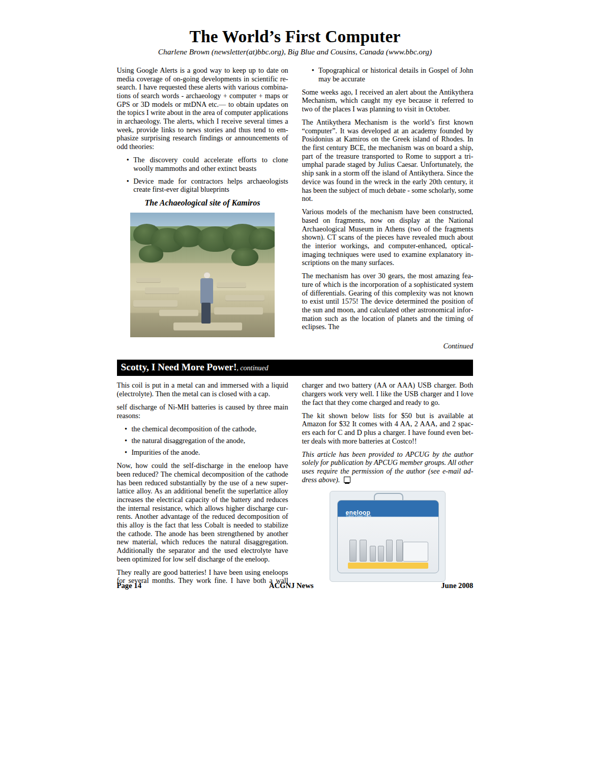The World’s First Computer
Charlene Brown (newsletter(at)bbc.org), Big Blue and Cousins, Canada (www.bbc.org)
Using Google Alerts is a good way to keep up to date on media coverage of on-going developments in scientific research. I have requested these alerts with various combinations of search words - archaeology + computer + maps or GPS or 3D models or mtDNA etc.— to obtain updates on the topics I write about in the area of computer applications in archaeology. The alerts, which I receive several times a week, provide links to news stories and thus tend to emphasize surprising research findings or announcements of odd theories:
The discovery could accelerate efforts to clone woolly mammoths and other extinct beasts
Device made for contractors helps archaeologists create first-ever digital blueprints
The Achaeological site of Kamiros
Topographical or historical details in Gospel of John may be accurate
Some weeks ago, I received an alert about the Antikythera Mechanism, which caught my eye because it referred to two of the places I was planning to visit in October.
The Antikythera Mechanism is the world’s first known “computer”. It was developed at an academy founded by Posidonius at Kamiros on the Greek island of Rhodes. In the first century BCE, the mechanism was on board a ship, part of the treasure transported to Rome to support a triumphal parade staged by Julius Caesar. Unfortunately, the ship sank in a storm off the island of Antikythera. Since the device was found in the wreck in the early 20th century, it has been the subject of much debate - some scholarly, some not.
Various models of the mechanism have been constructed, based on fragments, now on display at the National Archaeological Museum in Athens (two of the fragments shown). CT scans of the pieces have revealed much about the interior workings, and computer-enhanced, optical-imaging techniques were used to examine explanatory inscriptions on the many surfaces.
The mechanism has over 30 gears, the most amazing feature of which is the incorporation of a sophisticated system of differentials. Gearing of this complexity was not known to exist until 1575! The device determined the position of the sun and moon, and calculated other astronomical information such as the location of planets and the timing of eclipses. The
Continued
Scotty, I Need More Power!, continued
This coil is put in a metal can and immersed with a liquid (electrolyte). Then the metal can is closed with a cap.
self discharge of Ni-MH batteries is caused by three main reasons:
the chemical decomposition of the cathode,
the natural disaggregation of the anode,
Impurities of the anode.
Now, how could the self-discharge in the eneloop have been reduced? The chemical decomposition of the cathode has been reduced substantially by the use of a new superlattice alloy. As an additional benefit the superlattice alloy increases the electrical capacity of the battery and reduces the internal resistance, which allows higher discharge currents. Another advantage of the reduced decomposition of this alloy is the fact that less Cobalt is needed to stabilize the cathode. The anode has been strengthened by another new material, which reduces the natural disaggregation. Additionally the separator and the used electrolyte have been optimized for low self discharge of the eneloop.
They really are good batteries! I have been using eneloops for several months. They work fine. I have both a wall charger and two battery (AA or AAA) USB charger. Both chargers work very well. I like the USB charger and I love the fact that they come charged and ready to go.
The kit shown below lists for $50 but is available at Amazon for $32 It comes with 4 AA, 2 AAA, and 2 spacers each for C and D plus a charger. I have found even better deals with more batteries at Costco!!
This article has been provided to APCUG by the author solely for publication by APCUG member groups. All other uses require the permission of the author (see e-mail address above).
eneloop
Travel Power Pack
Page 14
ACGNJ News
June 2008